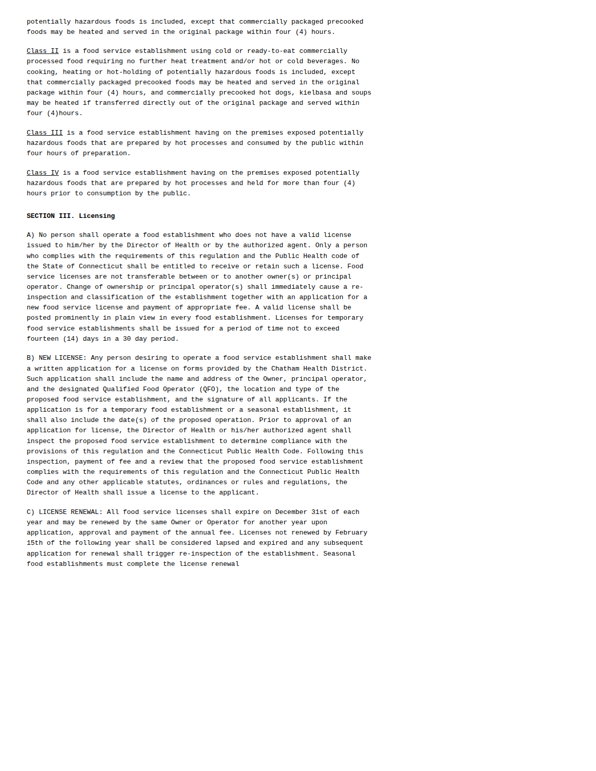potentially hazardous foods is included, except that commercially packaged precooked foods may be heated and served in the original package within four (4) hours.
Class II is a food service establishment using cold or ready-to-eat commercially processed food requiring no further heat treatment and/or hot or cold beverages. No cooking, heating or hot-holding of potentially hazardous foods is included, except that commercially packaged precooked foods may be heated and served in the original package within four (4) hours, and commercially precooked hot dogs, kielbasa and soups may be heated if transferred directly out of the original package and served within four (4)hours.
Class III is a food service establishment having on the premises exposed potentially hazardous foods that are prepared by hot processes and consumed by the public within four hours of preparation.
Class IV is a food service establishment having on the premises exposed potentially hazardous foods that are prepared by hot processes and held for more than four (4) hours prior to consumption by the public.
SECTION III. Licensing
A) No person shall operate a food establishment who does not have a valid license issued to him/her by the Director of Health or by the authorized agent. Only a person who complies with the requirements of this regulation and the Public Health code of the State of Connecticut shall be entitled to receive or retain such a license. Food service licenses are not transferable between or to another owner(s) or principal operator. Change of ownership or principal operator(s) shall immediately cause a re-inspection and classification of the establishment together with an application for a new food service license and payment of appropriate fee. A valid license shall be posted prominently in plain view in every food establishment. Licenses for temporary food service establishments shall be issued for a period of time not to exceed fourteen (14) days in a 30 day period.
B) NEW LICENSE: Any person desiring to operate a food service establishment shall make a written application for a license on forms provided by the Chatham Health District. Such application shall include the name and address of the Owner, principal operator, and the designated Qualified Food Operator (QFO), the location and type of the proposed food service establishment, and the signature of all applicants. If the application is for a temporary food establishment or a seasonal establishment, it shall also include the date(s) of the proposed operation. Prior to approval of an application for license, the Director of Health or his/her authorized agent shall inspect the proposed food service establishment to determine compliance with the provisions of this regulation and the Connecticut Public Health Code. Following this inspection, payment of fee and a review that the proposed food service establishment complies with the requirements of this regulation and the Connecticut Public Health Code and any other applicable statutes, ordinances or rules and regulations, the Director of Health shall issue a license to the applicant.
C) LICENSE RENEWAL: All food service licenses shall expire on December 31st of each year and may be renewed by the same Owner or Operator for another year upon application, approval and payment of the annual fee. Licenses not renewed by February 15th of the following year shall be considered lapsed and expired and any subsequent application for renewal shall trigger re-inspection of the establishment. Seasonal food establishments must complete the license renewal